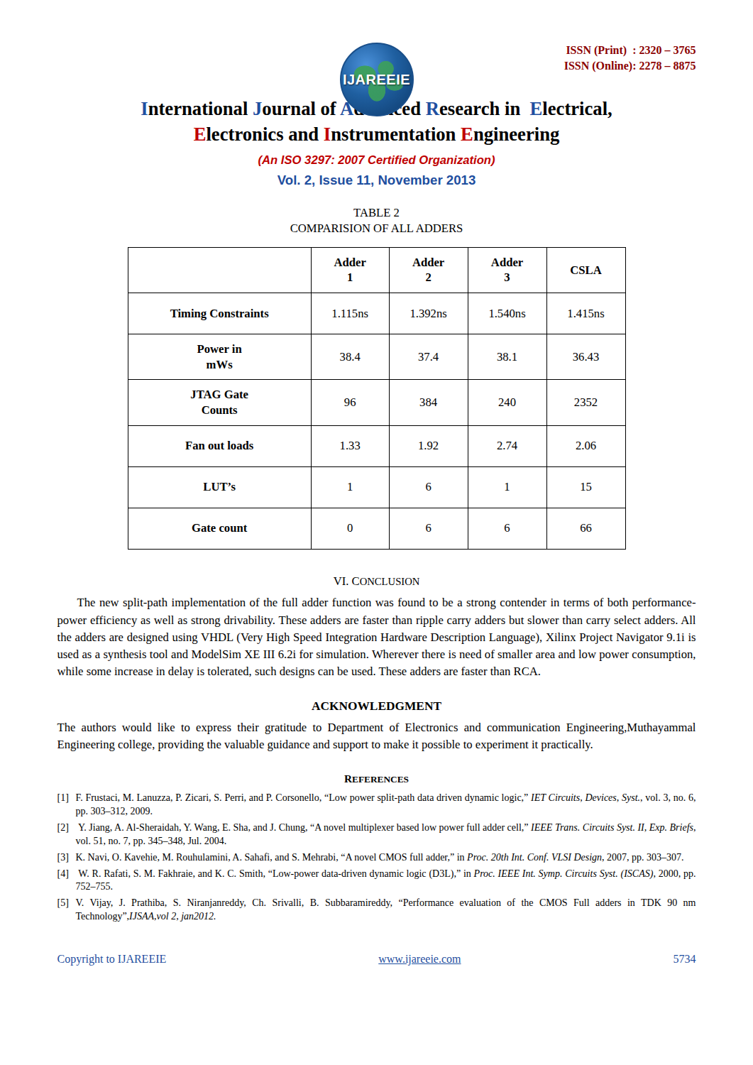IJAREEIE
ISSN (Print) : 2320 – 3765
ISSN (Online): 2278 – 8875
International Journal of Advanced Research in Electrical,
Electronics and Instrumentation Engineering
(An ISO 3297: 2007 Certified Organization)
Vol. 2, Issue 11, November 2013
TABLE 2
COMPARISION OF ALL ADDERS
| | Adder 1 | Adder 2 | Adder 3 | CSLA |
| --- | --- | --- | --- | --- |
| Timing Constraints | 1.115ns | 1.392ns | 1.540ns | 1.415ns |
| Power in mWs | 38.4 | 37.4 | 38.1 | 36.43 |
| JTAG Gate Counts | 96 | 384 | 240 | 2352 |
| Fan out loads | 1.33 | 1.92 | 2.74 | 2.06 |
| LUT’s | 1 | 6 | 1 | 15 |
| Gate count | 0 | 6 | 6 | 66 |
VI. CONCLUSION
The new split-path implementation of the full adder function was found to be a strong contender in terms of both performance-power efficiency as well as strong drivability. These adders are faster than ripple carry adders but slower than carry select adders. All the adders are designed using VHDL (Very High Speed Integration Hardware Description Language), Xilinx Project Navigator 9.1i is used as a synthesis tool and ModelSim XE III 6.2i for simulation. Wherever there is need of smaller area and low power consumption, while some increase in delay is tolerated, such designs can be used. These adders are faster than RCA.
ACKNOWLEDGMENT
The authors would like to express their gratitude to Department of Electronics and communication Engineering,Muthayammal Engineering college, providing the valuable guidance and support to make it possible to experiment it practically.
REFERENCES
[1] F. Frustaci, M. Lanuzza, P. Zicari, S. Perri, and P. Corsonello, “Low power split-path data driven dynamic logic,” IET Circuits, Devices, Syst., vol. 3, no. 6, pp. 303–312, 2009.
[2] Y. Jiang, A. Al-Sheraidah, Y. Wang, E. Sha, and J. Chung, “A novel multiplexer based low power full adder cell,” IEEE Trans. Circuits Syst. II, Exp. Briefs, vol. 51, no. 7, pp. 345–348, Jul. 2004.
[3] K. Navi, O. Kavehie, M. Rouhulamini, A. Sahafi, and S. Mehrabi, “A novel CMOS full adder,” in Proc. 20th Int. Conf. VLSI Design, 2007, pp. 303–307.
[4] W. R. Rafati, S. M. Fakhraie, and K. C. Smith, “Low-power data-driven dynamic logic (D3L),” in Proc. IEEE Int. Symp. Circuits Syst. (ISCAS), 2000, pp. 752–755.
[5] V. Vijay, J. Prathiba, S. Niranjanreddy, Ch. Srivalli, B. Subbaramireddy, “Performance evaluation of the CMOS Full adders in TDK 90 nm Technology”,IJSAA,vol 2, jan2012.
Copyright to IJAREEIE
www.ijareeie.com
5734